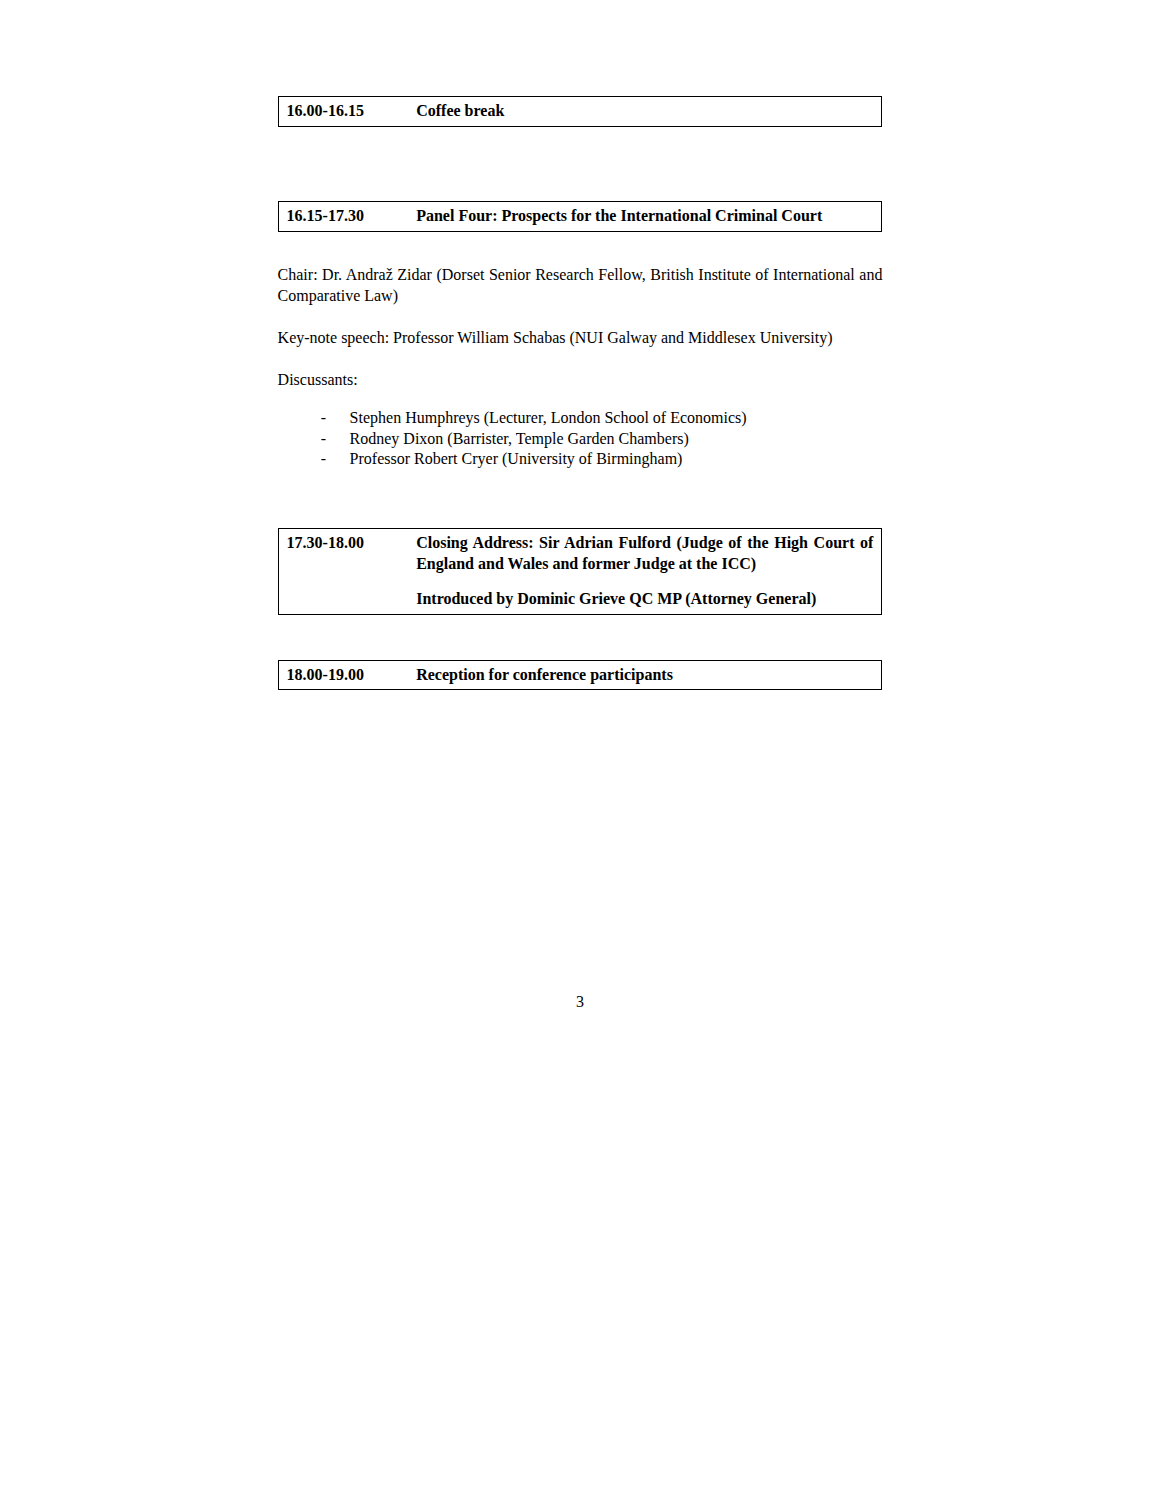| 16.00-16.15 | Coffee break |
| 16.15-17.30 | Panel Four: Prospects for the International Criminal Court |
Chair: Dr. Andraž Zidar (Dorset Senior Research Fellow, British Institute of International and Comparative Law)
Key-note speech: Professor William Schabas (NUI Galway and Middlesex University)
Discussants:
Stephen Humphreys (Lecturer, London School of Economics)
Rodney Dixon (Barrister, Temple Garden Chambers)
Professor Robert Cryer (University of Birmingham)
| 17.30-18.00 | Closing Address: Sir Adrian Fulford (Judge of the High Court of England and Wales and former Judge at the ICC) |
| | Introduced by Dominic Grieve QC MP (Attorney General) |
| 18.00-19.00 | Reception for conference participants |
3